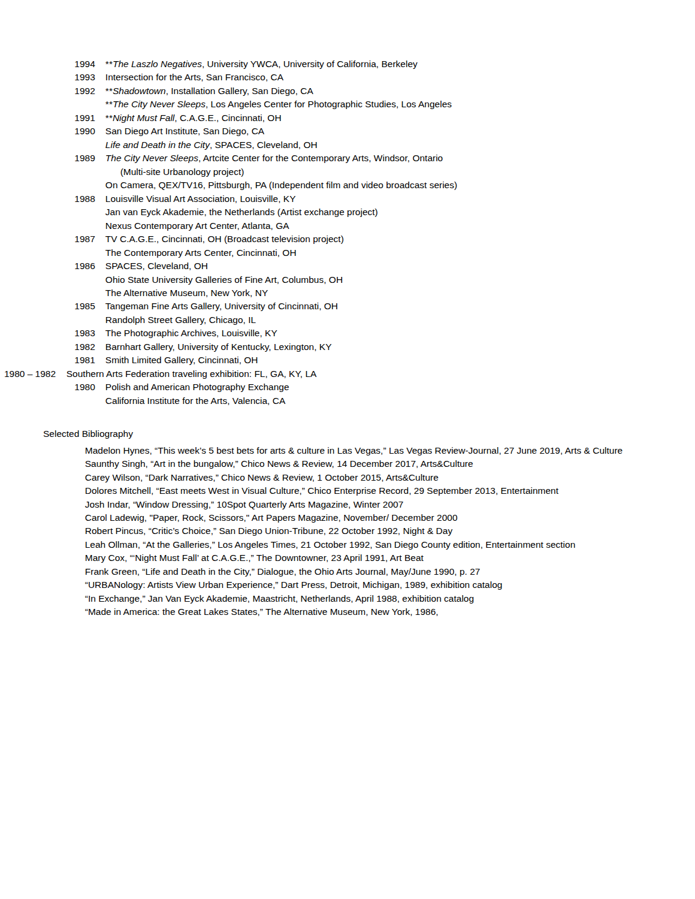1994
**The Laszlo Negatives, University YWCA, University of California, Berkeley
1993
Intersection for the Arts, San Francisco, CA
1992
**Shadowtown, Installation Gallery, San Diego, CA
**The City Never Sleeps, Los Angeles Center for Photographic Studies, Los Angeles
1991
**Night Must Fall, C.A.G.E., Cincinnati, OH
1990
San Diego Art Institute, San Diego, CA
Life and Death in the City, SPACES, Cleveland, OH
1989
The City Never Sleeps, Artcite Center for the Contemporary Arts, Windsor, Ontario
(Multi-site Urbanology project)
On Camera, QEX/TV16, Pittsburgh, PA (Independent film and video broadcast series)
1988
Louisville Visual Art Association, Louisville, KY
Jan van Eyck Akademie, the Netherlands (Artist exchange project)
Nexus Contemporary Art Center, Atlanta, GA
1987
TV C.A.G.E., Cincinnati, OH (Broadcast television project)
The Contemporary Arts Center, Cincinnati, OH
1986
SPACES, Cleveland, OH
Ohio State University Galleries of Fine Art, Columbus, OH
The Alternative Museum, New York, NY
1985
Tangeman Fine Arts Gallery, University of Cincinnati, OH
Randolph Street Gallery, Chicago, IL
1983
The Photographic Archives, Louisville, KY
1982
Barnhart Gallery, University of Kentucky, Lexington, KY
1981
Smith Limited Gallery, Cincinnati, OH
1980 – 1982
Southern Arts Federation traveling exhibition: FL, GA, KY, LA
1980
Polish and American Photography Exchange
California Institute for the Arts, Valencia, CA
Selected Bibliography
Madelon Hynes, “This week’s 5 best bets for arts & culture in Las Vegas,” Las Vegas Review-Journal, 27 June 2019, Arts & Culture
Saunthy Singh, “Art in the bungalow,” Chico News & Review, 14 December 2017, Arts&Culture
Carey Wilson, “Dark Narratives,” Chico News & Review, 1 October 2015, Arts&Culture
Dolores Mitchell, “East meets West in Visual Culture,” Chico Enterprise Record, 29 September 2013, Entertainment
Josh Indar, “Window Dressing,” 10Spot Quarterly Arts Magazine, Winter 2007
Carol Ladewig, "Paper, Rock, Scissors," Art Papers Magazine, November/ December 2000
Robert Pincus, “Critic’s Choice,” San Diego Union-Tribune, 22 October 1992, Night & Day
Leah Ollman, “At the Galleries,” Los Angeles Times, 21 October 1992, San Diego County edition, Entertainment section
Mary Cox, “‘Night Must Fall’ at C.A.G.E.,” The Downtowner, 23 April 1991, Art Beat
Frank Green, “Life and Death in the City,” Dialogue, the Ohio Arts Journal, May/June 1990, p. 27
“URBANology: Artists View Urban Experience,” Dart Press, Detroit, Michigan, 1989, exhibition catalog
“In Exchange,” Jan Van Eyck Akademie, Maastricht, Netherlands, April 1988, exhibition catalog
“Made in America: the Great Lakes States,” The Alternative Museum, New York, 1986,